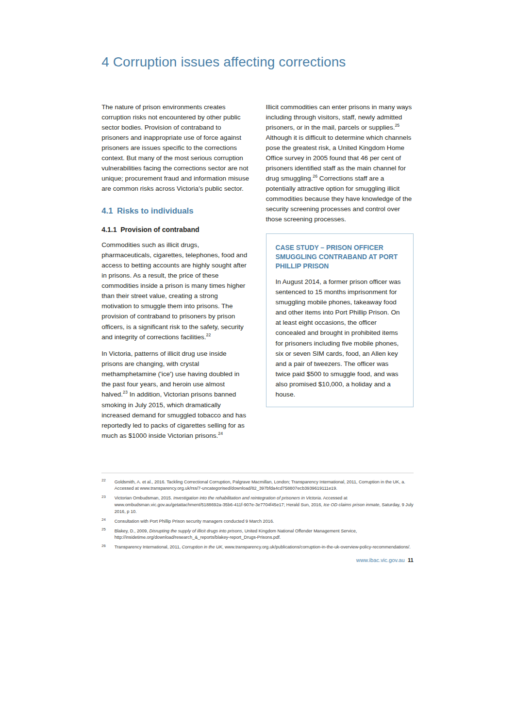4 Corruption issues affecting corrections
The nature of prison environments creates corruption risks not encountered by other public sector bodies. Provision of contraband to prisoners and inappropriate use of force against prisoners are issues specific to the corrections context. But many of the most serious corruption vulnerabilities facing the corrections sector are not unique; procurement fraud and information misuse are common risks across Victoria's public sector.
4.1 Risks to individuals
4.1.1 Provision of contraband
Commodities such as illicit drugs, pharmaceuticals, cigarettes, telephones, food and access to betting accounts are highly sought after in prisons. As a result, the price of these commodities inside a prison is many times higher than their street value, creating a strong motivation to smuggle them into prisons. The provision of contraband to prisoners by prison officers, is a significant risk to the safety, security and integrity of corrections facilities.22
In Victoria, patterns of illicit drug use inside prisons are changing, with crystal methamphetamine ('ice') use having doubled in the past four years, and heroin use almost halved.23 In addition, Victorian prisons banned smoking in July 2015, which dramatically increased demand for smuggled tobacco and has reportedly led to packs of cigarettes selling for as much as $1000 inside Victorian prisons.24
Illicit commodities can enter prisons in many ways including through visitors, staff, newly admitted prisoners, or in the mail, parcels or supplies.25 Although it is difficult to determine which channels pose the greatest risk, a United Kingdom Home Office survey in 2005 found that 46 per cent of prisoners identified staff as the main channel for drug smuggling.26 Corrections staff are a potentially attractive option for smuggling illicit commodities because they have knowledge of the security screening processes and control over those screening processes.
Case study – prison officer smuggling contraband at Port Phillip Prison
In August 2014, a former prison officer was sentenced to 15 months imprisonment for smuggling mobile phones, takeaway food and other items into Port Phillip Prison. On at least eight occasions, the officer concealed and brought in prohibited items for prisoners including five mobile phones, six or seven SIM cards, food, an Allen key and a pair of tweezers. The officer was twice paid $500 to smuggle food, and was also promised $10,000, a holiday and a house.
Goldsmith, A. et al., 2016. Tackling Correctional Corruption, Palgrave Macmillan, London; Transparency International, 2011, Corruption in the UK, a. Accessed at www.transparency.org.uk/rss/7-uncategorised/download/82_397bfda4cd758807ecb3939619111e19.
Victorian Ombudsman, 2015. Investigation into the rehabilitation and reintegration of prisoners in Victoria. Accessed at www.ombudsman.vic.gov.au/getattachment/5188692a-35b6-411f-907e-3e7704f45e17; Herald Sun, 2016, Ice OD claims prison inmate, Saturday, 9 July 2016, p 10.
Consultation with Port Phillip Prison security managers conducted 9 March 2016.
Blakey, D., 2009, Disrupting the supply of illicit drugs into prisons, United Kingdom National Offender Management Service, http://insidetime.org/download/research_&_reports/blakey-report_Drugs-Prisons.pdf.
Transparency International, 2011, Corruption in the UK, www.transparency.org.uk/publications/corruption-in-the-uk-overview-policy-recommendations/.
www.ibac.vic.gov.au 11